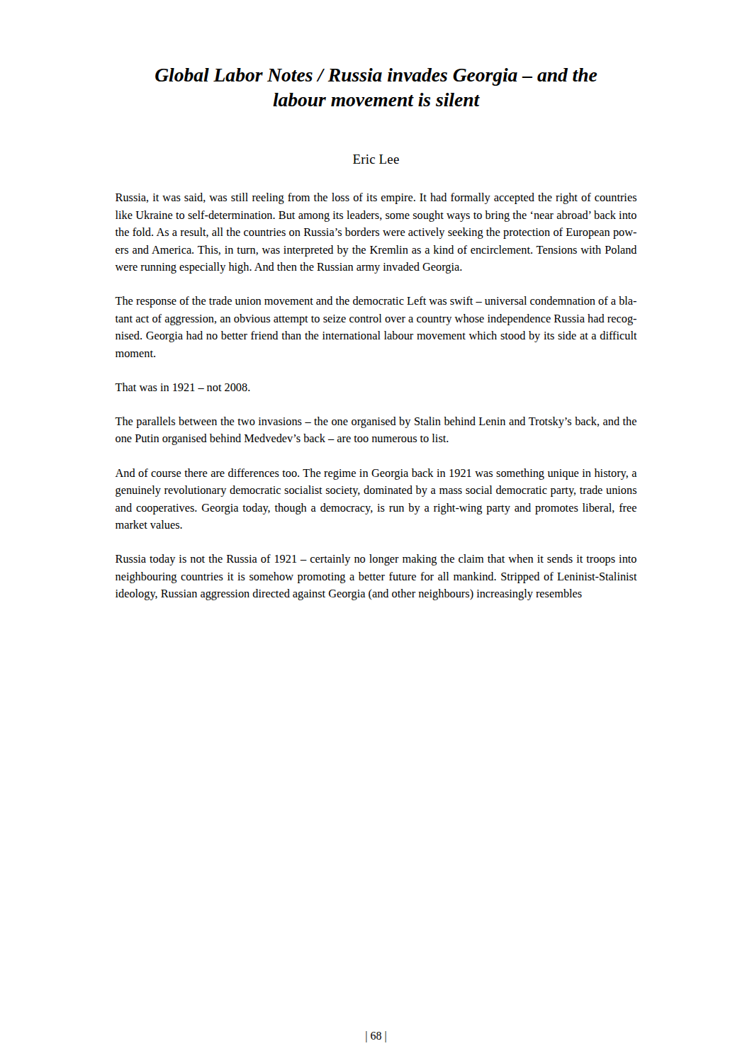Global Labor Notes / Russia invades Georgia – and the labour movement is silent
Eric Lee
Russia, it was said, was still reeling from the loss of its empire. It had formally accepted the right of countries like Ukraine to self-determination. But among its leaders, some sought ways to bring the ‘near abroad’ back into the fold. As a result, all the countries on Russia’s borders were actively seeking the protection of European powers and America. This, in turn, was interpreted by the Kremlin as a kind of encirclement. Tensions with Poland were running especially high. And then the Russian army invaded Georgia.
The response of the trade union movement and the democratic Left was swift – universal condemnation of a blatant act of aggression, an obvious attempt to seize control over a country whose independence Russia had recognised. Georgia had no better friend than the international labour movement which stood by its side at a difficult moment.
That was in 1921 – not 2008.
The parallels between the two invasions – the one organised by Stalin behind Lenin and Trotsky’s back, and the one Putin organised behind Medvedev’s back – are too numerous to list.
And of course there are differences too. The regime in Georgia back in 1921 was something unique in history, a genuinely revolutionary democratic socialist society, dominated by a mass social democratic party, trade unions and cooperatives. Georgia today, though a democracy, is run by a right-wing party and promotes liberal, free market values.
Russia today is not the Russia of 1921 – certainly no longer making the claim that when it sends it troops into neighbouring countries it is somehow promoting a better future for all mankind. Stripped of Leninist-Stalinist ideology, Russian aggression directed against Georgia (and other neighbours) increasingly resembles
| 68 |